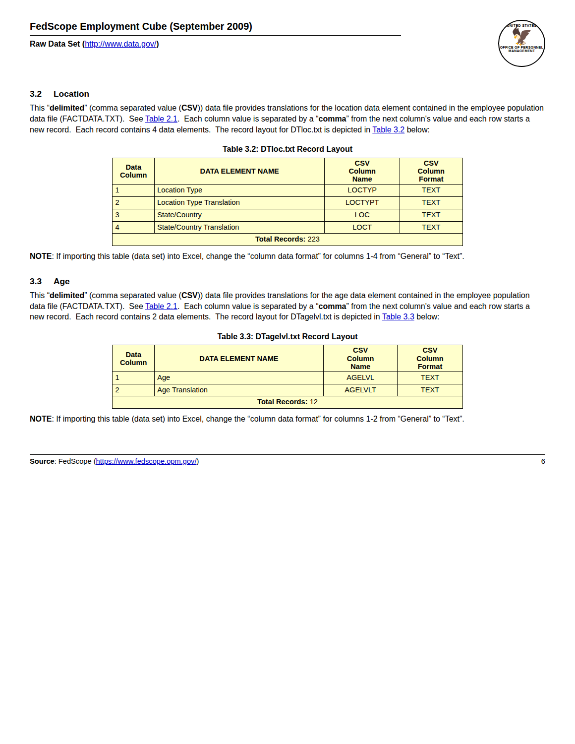FedScope Employment Cube (September 2009)
Raw Data Set (http://www.data.gov/)
UNITED STATES 🦅 OFFICE OF PERSONNEL MANAGEMENT
3.2 Location
This “delimited” (comma separated value (CSV)) data file provides translations for the location data element contained in the employee population data file (FACTDATA.TXT). See Table 2.1. Each column value is separated by a “comma” from the next column's value and each row starts a new record. Each record contains 4 data elements. The record layout for DTloc.txt is depicted in Table 3.2 below:
Table 3.2: DTloc.txt Record Layout
| Data Column | DATA ELEMENT NAME | CSV Column Name | CSV Column Format |
| --- | --- | --- | --- |
| 1 | Location Type | LOCTYP | TEXT |
| 2 | Location Type Translation | LOCTYPT | TEXT |
| 3 | State/Country | LOC | TEXT |
| 4 | State/Country Translation | LOCT | TEXT |
| Total Records: 223 |
NOTE: If importing this table (data set) into Excel, change the “column data format” for columns 1-4 from “General” to “Text”.
3.3 Age
This “delimited” (comma separated value (CSV)) data file provides translations for the age data element contained in the employee population data file (FACTDATA.TXT). See Table 2.1. Each column value is separated by a “comma” from the next column's value and each row starts a new record. Each record contains 2 data elements. The record layout for DTagelvl.txt is depicted in Table 3.3 below:
Table 3.3: DTagelvl.txt Record Layout
| Data Column | DATA ELEMENT NAME | CSV Column Name | CSV Column Format |
| --- | --- | --- | --- |
| 1 | Age | AGELVL | TEXT |
| 2 | Age Translation | AGELVLT | TEXT |
| Total Records: 12 |
NOTE: If importing this table (data set) into Excel, change the “column data format” for columns 1-2 from “General” to “Text”.
Source: FedScope (https://www.fedscope.opm.gov/) 6